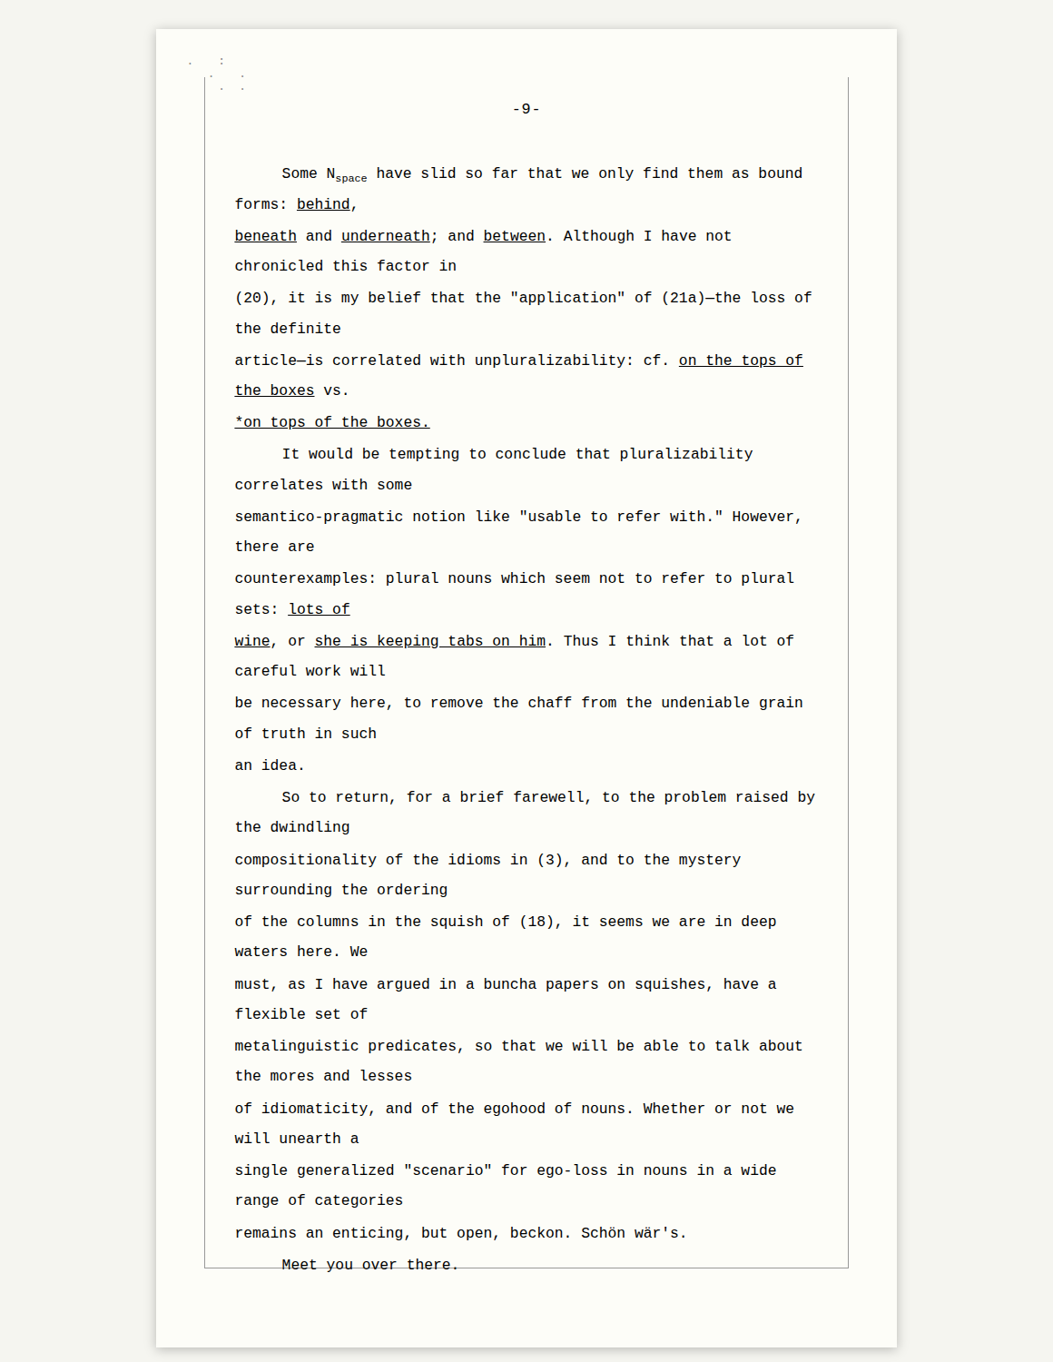. :
. .
. .
-9-
Some Nspace have slid so far that we only find them as bound forms: behind,
beneath and underneath; and between. Although I have not chronicled this factor in
(20), it is my belief that the "application" of (21a)—the loss of the definite
article—is correlated with unpluralizability: cf. on the tops of the boxes vs.
*on tops of the boxes.
It would be tempting to conclude that pluralizability correlates with some
semantico-pragmatic notion like "usable to refer with." However, there are
counterexamples: plural nouns which seem not to refer to plural sets: lots of
wine, or she is keeping tabs on him. Thus I think that a lot of careful work will
be necessary here, to remove the chaff from the undeniable grain of truth in such
an idea.
So to return, for a brief farewell, to the problem raised by the dwindling
compositionality of the idioms in (3), and to the mystery surrounding the ordering
of the columns in the squish of (18), it seems we are in deep waters here. We
must, as I have argued in a buncha papers on squishes, have a flexible set of
metalinguistic predicates, so that we will be able to talk about the mores and lesses
of idiomaticity, and of the egohood of nouns. Whether or not we will unearth a
single generalized "scenario" for ego-loss in nouns in a wide range of categories
remains an enticing, but open, beckon. Schön wär's.
Meet you over there.